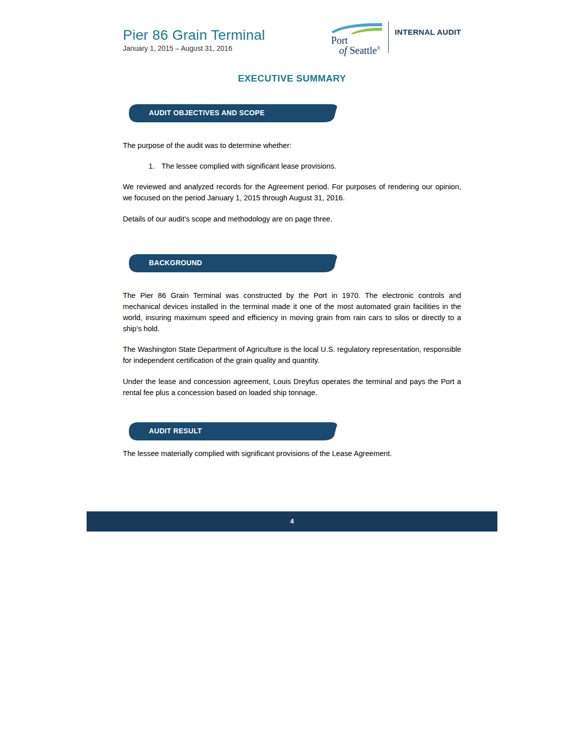Pier 86 Grain Terminal
January 1, 2015 – August 31, 2016
Port
of Seattle®
INTERNAL AUDIT
EXECUTIVE SUMMARY
AUDIT OBJECTIVES AND SCOPE
The purpose of the audit was to determine whether:
The lessee complied with significant lease provisions.
We reviewed and analyzed records for the Agreement period. For purposes of rendering our opinion, we focused on the period January 1, 2015 through August 31, 2016.
Details of our audit’s scope and methodology are on page three.
BACKGROUND
The Pier 86 Grain Terminal was constructed by the Port in 1970. The electronic controls and mechanical devices installed in the terminal made it one of the most automated grain facilities in the world, insuring maximum speed and efficiency in moving grain from rain cars to silos or directly to a ship’s hold.
The Washington State Department of Agriculture is the local U.S. regulatory representation, responsible for independent certification of the grain quality and quantity.
Under the lease and concession agreement, Louis Dreyfus operates the terminal and pays the Port a rental fee plus a concession based on loaded ship tonnage.
AUDIT RESULT
The lessee materially complied with significant provisions of the Lease Agreement.
4